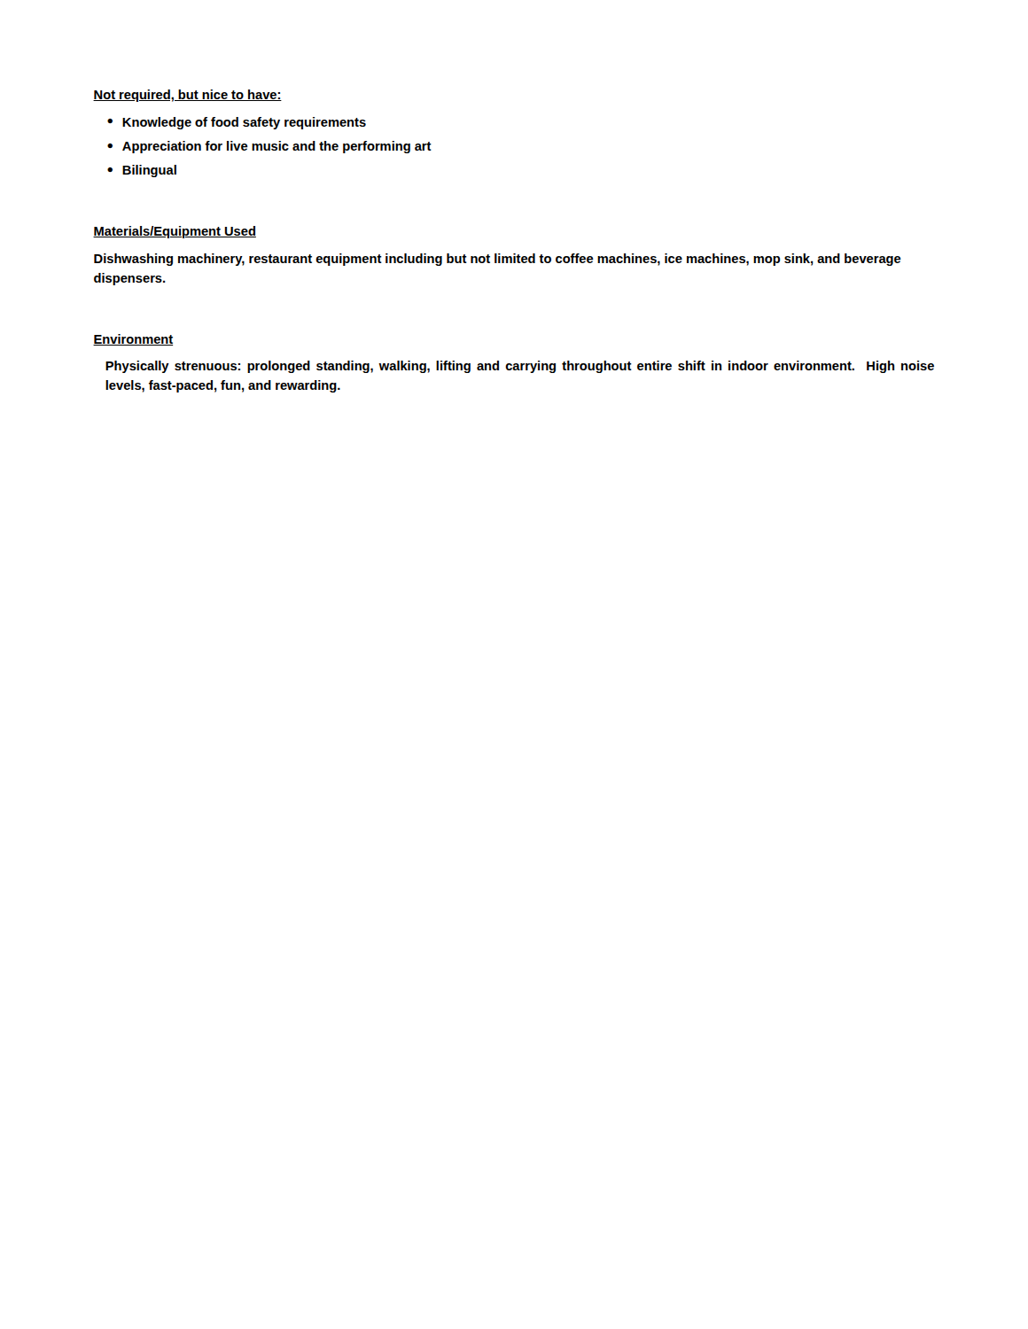Not required, but nice to have:
Knowledge of food safety requirements
Appreciation for live music and the performing art
Bilingual
Materials/Equipment Used
Dishwashing machinery, restaurant equipment including but not limited to coffee machines, ice machines, mop sink, and beverage dispensers.
Environment
Physically strenuous: prolonged standing, walking, lifting and carrying throughout entire shift in indoor environment. High noise levels, fast-paced, fun, and rewarding.